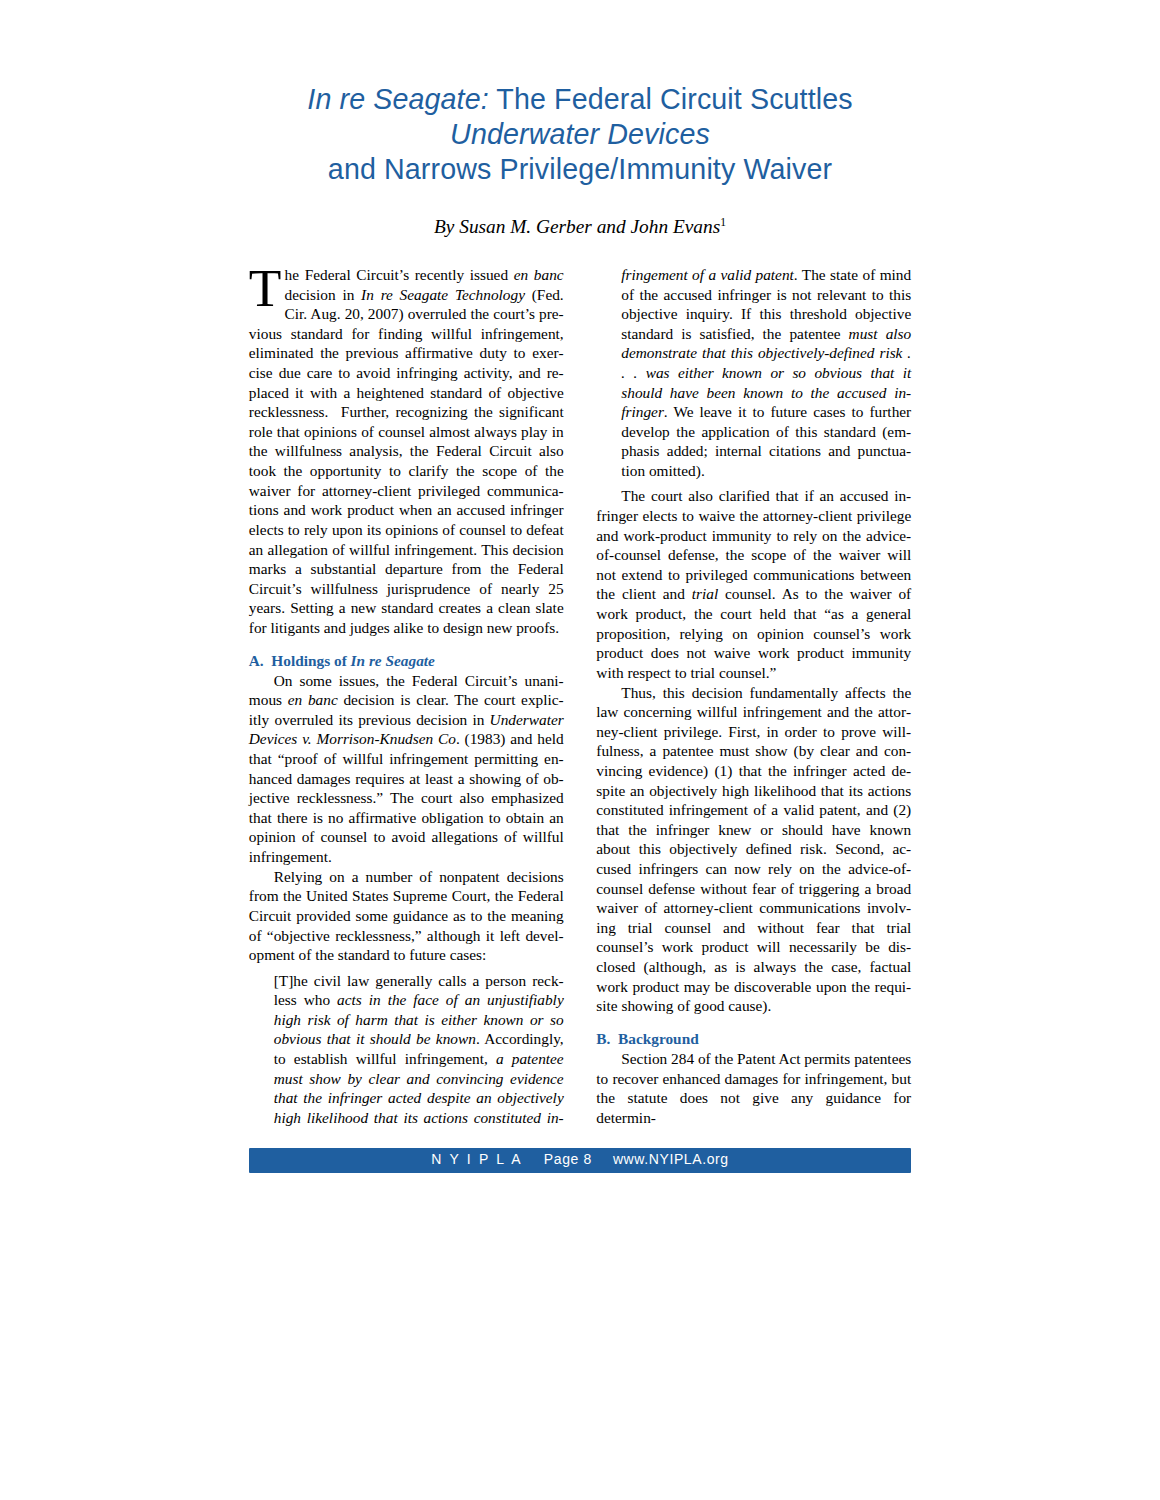In re Seagate: The Federal Circuit Scuttles Underwater Devices
and Narrows Privilege/Immunity Waiver
By Susan M. Gerber and John Evans1
The Federal Circuit’s recently issued en banc decision in In re Seagate Technology (Fed. Cir. Aug. 20, 2007) overruled the court’s previous standard for finding willful infringement, eliminated the previous affirmative duty to exercise due care to avoid infringing activity, and replaced it with a heightened standard of objective recklessness. Further, recognizing the significant role that opinions of counsel almost always play in the willfulness analysis, the Federal Circuit also took the opportunity to clarify the scope of the waiver for attorney-client privileged communications and work product when an accused infringer elects to rely upon its opinions of counsel to defeat an allegation of willful infringement. This decision marks a substantial departure from the Federal Circuit’s willfulness jurisprudence of nearly 25 years. Setting a new standard creates a clean slate for litigants and judges alike to design new proofs.
A. Holdings of In re Seagate
On some issues, the Federal Circuit’s unanimous en banc decision is clear. The court explicitly overruled its previous decision in Underwater Devices v. Morrison-Knudsen Co. (1983) and held that “proof of willful infringement permitting enhanced damages requires at least a showing of objective recklessness.” The court also emphasized that there is no affirmative obligation to obtain an opinion of counsel to avoid allegations of willful infringement.
Relying on a number of nonpatent decisions from the United States Supreme Court, the Federal Circuit provided some guidance as to the meaning of “objective recklessness,” although it left development of the standard to future cases:
[T]he civil law generally calls a person reckless who acts in the face of an unjustifiably high risk of harm that is either known or so obvious that it should be known. Accordingly, to establish willful infringement, a patentee must show by clear and convincing evidence that the infringer acted despite an objectively high likelihood that its actions constituted infringement of a valid patent. The state of mind of the accused infringer is not relevant to this objective inquiry. If this threshold objective standard is satisfied, the patentee must also demonstrate that this objectively-defined risk . . . was either known or so obvious that it should have been known to the accused infringer. We leave it to future cases to further develop the application of this standard (emphasis added; internal citations and punctuation omitted).
The court also clarified that if an accused infringer elects to waive the attorney-client privilege and work-product immunity to rely on the advice-of-counsel defense, the scope of the waiver will not extend to privileged communications between the client and trial counsel. As to the waiver of work product, the court held that “as a general proposition, relying on opinion counsel’s work product does not waive work product immunity with respect to trial counsel.”
Thus, this decision fundamentally affects the law concerning willful infringement and the attorney-client privilege. First, in order to prove willfulness, a patentee must show (by clear and convincing evidence) (1) that the infringer acted despite an objectively high likelihood that its actions constituted infringement of a valid patent, and (2) that the infringer knew or should have known about this objectively defined risk. Second, accused infringers can now rely on the advice-of-counsel defense without fear of triggering a broad waiver of attorney-client communications involving trial counsel and without fear that trial counsel’s work product will necessarily be disclosed (although, as is always the case, factual work product may be discoverable upon the requisite showing of good cause).
B. Background
Section 284 of the Patent Act permits patentees to recover enhanced damages for infringement, but the statute does not give any guidance for determin-
N Y I P L A Page 8 www.NYIPLA.org